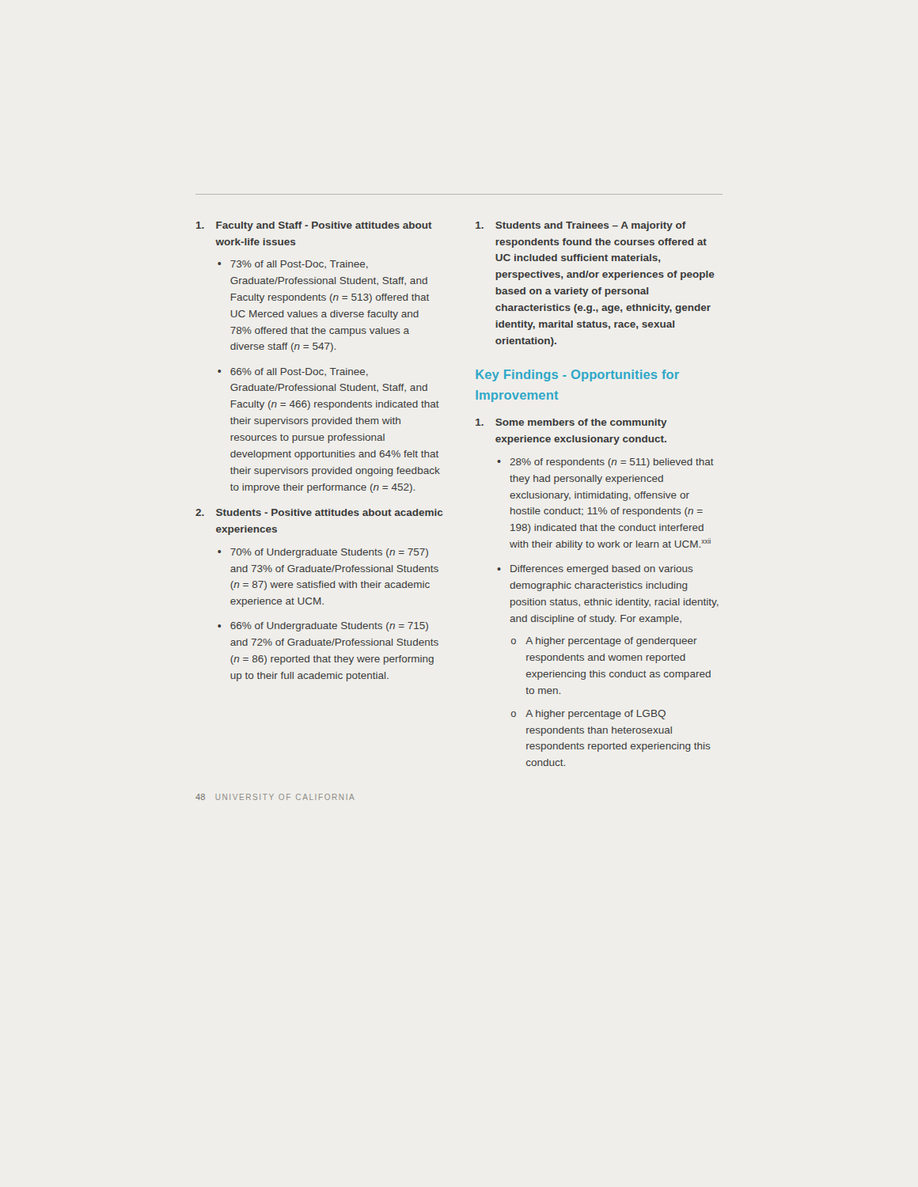Faculty and Staff - Positive attitudes about work-life issues
73% of all Post-Doc, Trainee, Graduate/Professional Student, Staff, and Faculty respondents (n = 513) offered that UC Merced values a diverse faculty and 78% offered that the campus values a diverse staff (n = 547).
66% of all Post-Doc, Trainee, Graduate/Professional Student, Staff, and Faculty (n = 466) respondents indicated that their supervisors provided them with resources to pursue professional development opportunities and 64% felt that their supervisors provided ongoing feedback to improve their performance (n = 452).
Students - Positive attitudes about academic experiences
70% of Undergraduate Students (n = 757) and 73% of Graduate/Professional Students (n = 87) were satisfied with their academic experience at UCM.
66% of Undergraduate Students (n = 715) and 72% of Graduate/Professional Students (n = 86) reported that they were performing up to their full academic potential.
Students and Trainees – A majority of respondents found the courses offered at UC included sufficient materials, perspectives, and/or experiences of people based on a variety of personal characteristics (e.g., age, ethnicity, gender identity, marital status, race, sexual orientation).
Key Findings - Opportunities for Improvement
Some members of the community experience exclusionary conduct.
28% of respondents (n = 511) believed that they had personally experienced exclusionary, intimidating, offensive or hostile conduct; 11% of respondents (n = 198) indicated that the conduct interfered with their ability to work or learn at UCM.xxii
Differences emerged based on various demographic characteristics including position status, ethnic identity, racial identity, and discipline of study. For example,
A higher percentage of genderqueer respondents and women reported experiencing this conduct as compared to men.
A higher percentage of LGBQ respondents than heterosexual respondents reported experiencing this conduct.
48 UNIVERSITY OF CALIFORNIA